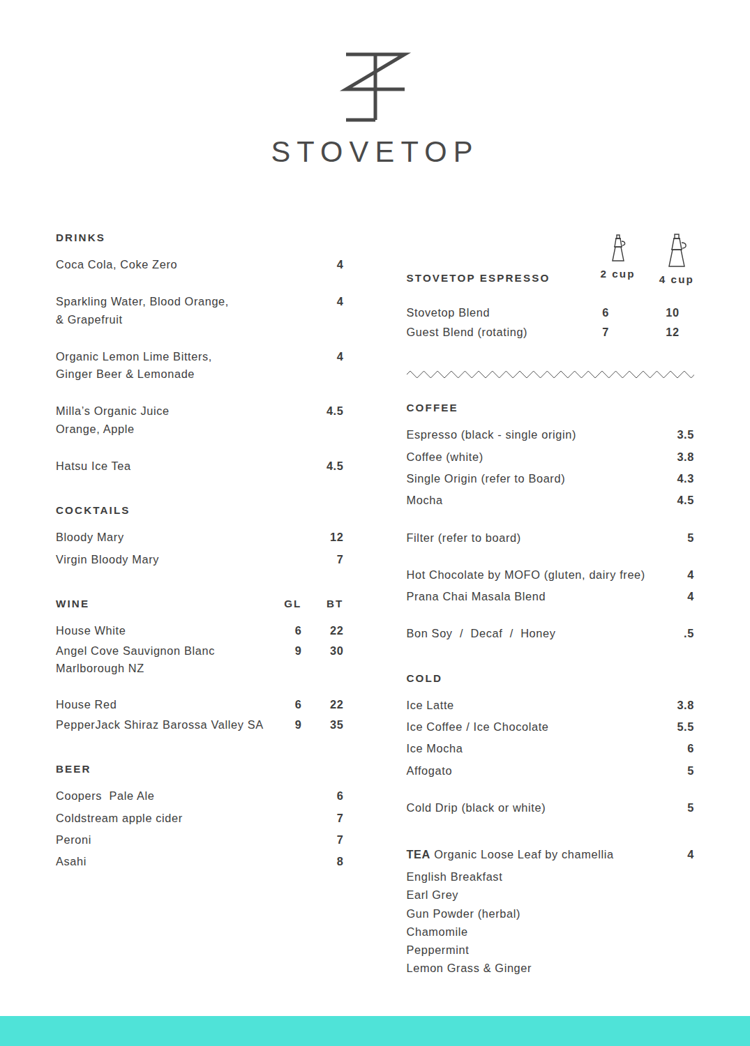STOVETOP
DRINKS
Coca Cola, Coke Zero 4
Sparkling Water, Blood Orange,
& Grapefruit 4
Organic Lemon Lime Bitters,
Ginger Beer & Lemonade 4
Milla’s Organic Juice
Orange, Apple 4.5
Hatsu Ice Tea 4.5
COCKTAILS
Bloody Mary 12
Virgin Bloody Mary 7
WINE
GL BT
House White 622
Angel Cove Sauvignon Blanc
Marlborough NZ 930
House Red 622
PepperJack Shiraz Barossa Valley SA 935
BEER
Coopers Pale Ale 6
Coldstream apple cider 7
Peroni 7
Asahi 8
STOVETOP ESPRESSO
2 cup
4 cup
Stovetop Blend 610
Guest Blend (rotating) 712
COFFEE
Espresso (black - single origin) 3.5
Coffee (white) 3.8
Single Origin (refer to Board) 4.3
Mocha 4.5
Filter (refer to board) 5
Hot Chocolate by MOFO (gluten, dairy free) 4
Prana Chai Masala Blend 4
Bon Soy / Decaf / Honey.5
COLD
Ice Latte 3.8
Ice Coffee / Ice Chocolate 5.5
Ice Mocha 6
Affogato 5
Cold Drip (black or white) 5
TEA Organic Loose Leaf by chamellia 4
English Breakfast
Earl Grey
Gun Powder (herbal)
Chamomile
Peppermint
Lemon Grass & Ginger